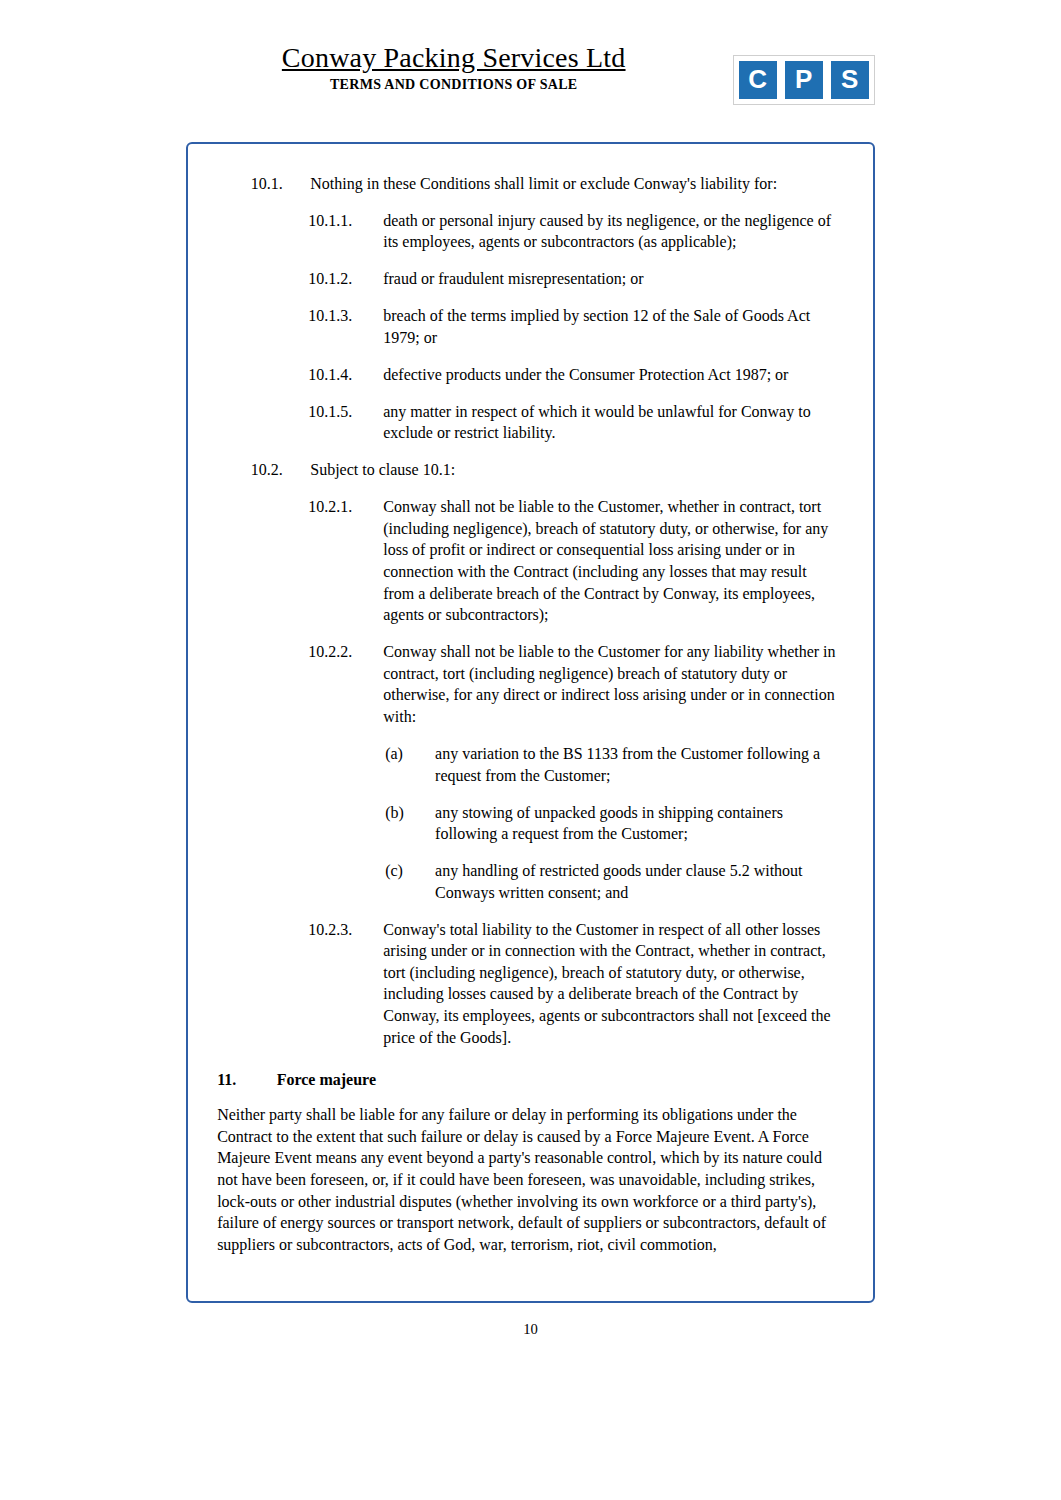C
P
S
Conway Packing Services Ltd
TERMS AND CONDITIONS OF SALE
10.1.
Nothing in these Conditions shall limit or exclude Conway's liability for:
10.1.1.
death or personal injury caused by its negligence, or the negligence of its employees, agents or subcontractors (as applicable);
10.1.2.
fraud or fraudulent misrepresentation; or
10.1.3.
breach of the terms implied by section 12 of the Sale of Goods Act 1979; or
10.1.4.
defective products under the Consumer Protection Act 1987; or
10.1.5.
any matter in respect of which it would be unlawful for Conway to exclude or restrict liability.
10.2.
Subject to clause 10.1:
10.2.1.
Conway shall not be liable to the Customer, whether in contract, tort (including negligence), breach of statutory duty, or otherwise, for any loss of profit or indirect or consequential loss arising under or in connection with the Contract (including any losses that may result from a deliberate breach of the Contract by Conway, its employees, agents or subcontractors);
10.2.2.
Conway shall not be liable to the Customer for any liability whether in contract, tort (including negligence) breach of statutory duty or otherwise, for any direct or indirect loss arising under or in connection with:
(a)
any variation to the BS 1133 from the Customer following a request from the Customer;
(b)
any stowing of unpacked goods in shipping containers following a request from the Customer;
(c)
any handling of restricted goods under clause 5.2 without Conways written consent; and
10.2.3.
Conway's total liability to the Customer in respect of all other losses arising under or in connection with the Contract, whether in contract, tort (including negligence), breach of statutory duty, or otherwise, including losses caused by a deliberate breach of the Contract by Conway, its employees, agents or subcontractors shall not [exceed the price of the Goods].
11.
Force majeure
Neither party shall be liable for any failure or delay in performing its obligations under the Contract to the extent that such failure or delay is caused by a Force Majeure Event. A Force Majeure Event means any event beyond a party's reasonable control, which by its nature could not have been foreseen, or, if it could have been foreseen, was unavoidable, including strikes, lock-outs or other industrial disputes (whether involving its own workforce or a third party's), failure of energy sources or transport network, default of suppliers or subcontractors, default of suppliers or subcontractors, acts of God, war, terrorism, riot, civil commotion,
10